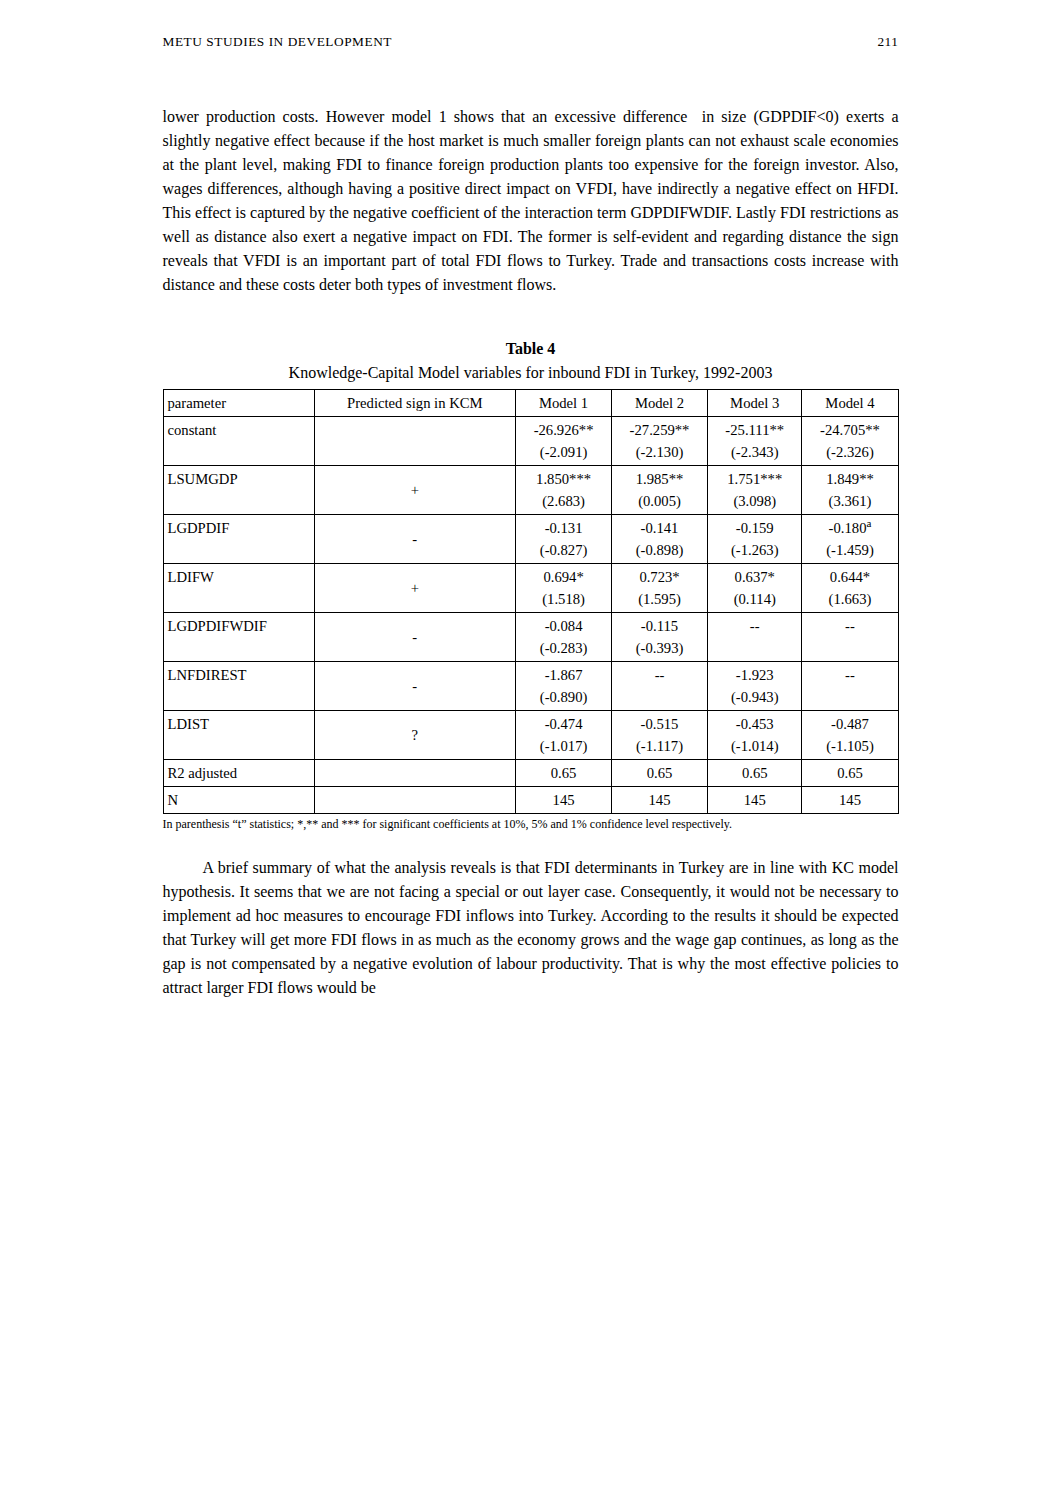METU Studies in Development 211
lower production costs. However model 1 shows that an excessive difference in size (GDPDIF<0) exerts a slightly negative effect because if the host market is much smaller foreign plants can not exhaust scale economies at the plant level, making FDI to finance foreign production plants too expensive for the foreign investor. Also, wages differences, although having a positive direct impact on VFDI, have indirectly a negative effect on HFDI. This effect is captured by the negative coefficient of the interaction term GDPDIFWDIF. Lastly FDI restrictions as well as distance also exert a negative impact on FDI. The former is self-evident and regarding distance the sign reveals that VFDI is an important part of total FDI flows to Turkey. Trade and transactions costs increase with distance and these costs deter both types of investment flows.
Table 4 Knowledge-Capital Model variables for inbound FDI in Turkey, 1992-2003
| parameter | Predicted sign in KCM | Model 1 | Model 2 | Model 3 | Model 4 |
| --- | --- | --- | --- | --- | --- |
| constant | | -26.926** (-2.091) | -27.259** (-2.130) | -25.111** (-2.343) | -24.705** (-2.326) |
| LSUMGDP | + | 1.850*** (2.683) | 1.985** (0.005) | 1.751*** (3.098) | 1.849** (3.361) |
| LGDPDIF | - | -0.131 (-0.827) | -0.141 (-0.898) | -0.159 (-1.263) | -0.180 a (-1.459) |
| LDIFW | + | 0.694* (1.518) | 0.723* (1.595) | 0.637* (0.114) | 0.644* (1.663) |
| LGDPDIFWDIF | - | -0.084 (-0.283) | -0.115 (-0.393) | -- | -- |
| LNFDIREST | - | -1.867 (-0.890) | -- | -1.923 (-0.943) | -- |
| LDIST | ? | -0.474 (-1.017) | -0.515 (-1.117) | -0.453 (-1.014) | -0.487 (-1.105) |
| R2 adjusted | | 0.65 | 0.65 | 0.65 | 0.65 |
| N | | 145 | 145 | 145 | 145 |
In parenthesis “t” statistics; *,** and *** for significant coefficients at 10%, 5% and 1% confidence level respectively.
A brief summary of what the analysis reveals is that FDI determinants in Turkey are in line with KC model hypothesis. It seems that we are not facing a special or out layer case. Consequently, it would not be necessary to implement ad hoc measures to encourage FDI inflows into Turkey. According to the results it should be expected that Turkey will get more FDI flows in as much as the economy grows and the wage gap continues, as long as the gap is not compensated by a negative evolution of labour productivity. That is why the most effective policies to attract larger FDI flows would be